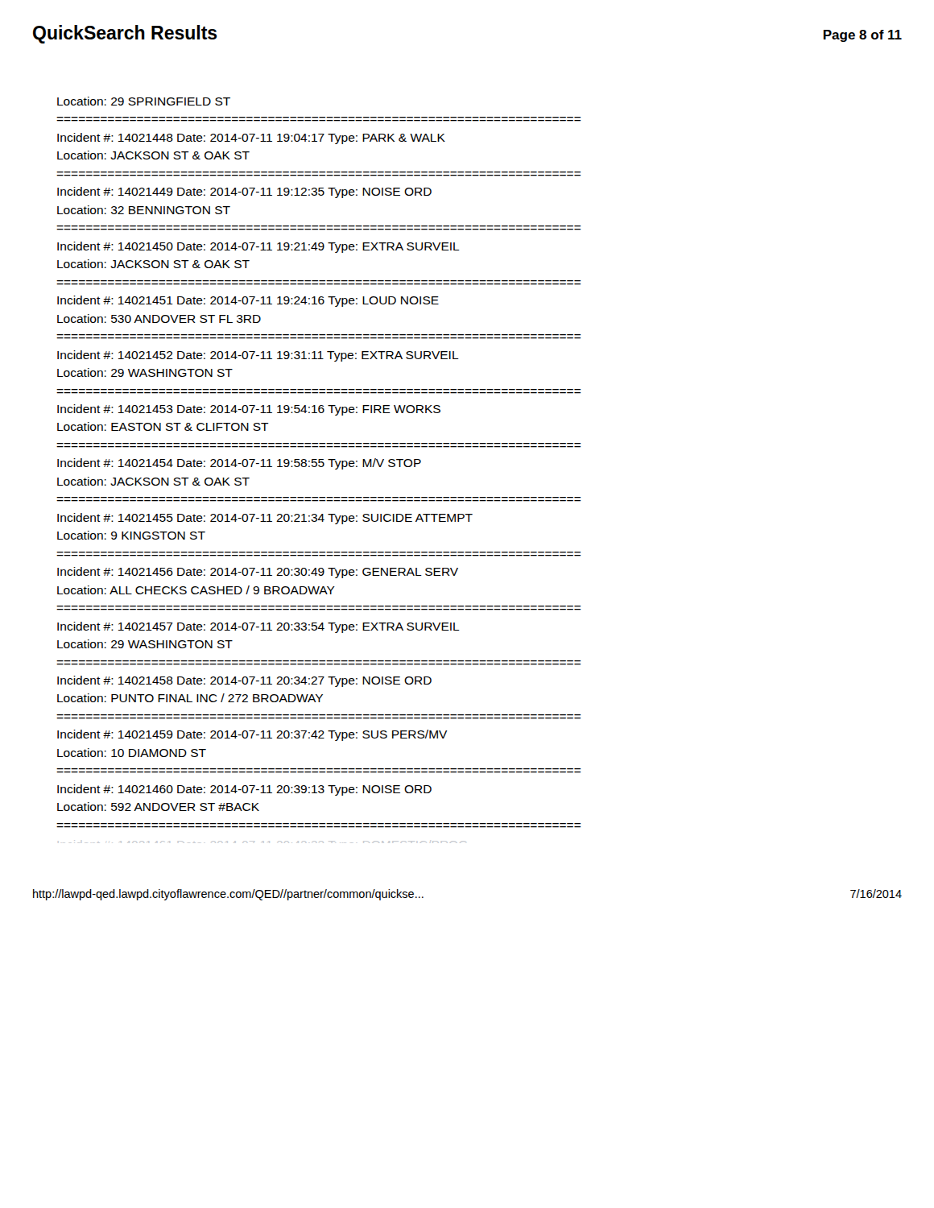QuickSearch Results
Page 8 of 11
Location: 29 SPRINGFIELD ST
========================================================================
Incident #: 14021448 Date: 2014-07-11 19:04:17 Type: PARK & WALK
Location: JACKSON ST & OAK ST
========================================================================
Incident #: 14021449 Date: 2014-07-11 19:12:35 Type: NOISE ORD
Location: 32 BENNINGTON ST
========================================================================
Incident #: 14021450 Date: 2014-07-11 19:21:49 Type: EXTRA SURVEIL
Location: JACKSON ST & OAK ST
========================================================================
Incident #: 14021451 Date: 2014-07-11 19:24:16 Type: LOUD NOISE
Location: 530 ANDOVER ST FL 3RD
========================================================================
Incident #: 14021452 Date: 2014-07-11 19:31:11 Type: EXTRA SURVEIL
Location: 29 WASHINGTON ST
========================================================================
Incident #: 14021453 Date: 2014-07-11 19:54:16 Type: FIRE WORKS
Location: EASTON ST & CLIFTON ST
========================================================================
Incident #: 14021454 Date: 2014-07-11 19:58:55 Type: M/V STOP
Location: JACKSON ST & OAK ST
========================================================================
Incident #: 14021455 Date: 2014-07-11 20:21:34 Type: SUICIDE ATTEMPT
Location: 9 KINGSTON ST
========================================================================
Incident #: 14021456 Date: 2014-07-11 20:30:49 Type: GENERAL SERV
Location: ALL CHECKS CASHED / 9 BROADWAY
========================================================================
Incident #: 14021457 Date: 2014-07-11 20:33:54 Type: EXTRA SURVEIL
Location: 29 WASHINGTON ST
========================================================================
Incident #: 14021458 Date: 2014-07-11 20:34:27 Type: NOISE ORD
Location: PUNTO FINAL INC / 272 BROADWAY
========================================================================
Incident #: 14021459 Date: 2014-07-11 20:37:42 Type: SUS PERS/MV
Location: 10 DIAMOND ST
========================================================================
Incident #: 14021460 Date: 2014-07-11 20:39:13 Type: NOISE ORD
Location: 592 ANDOVER ST #BACK
========================================================================
Incident #: 14021461 Date: 2014-07-11 20:42:33 Type: DOMESTIC/PROG
http://lawpd-qed.lawpd.cityoflawrence.com/QED//partner/common/quickse...
7/16/2014